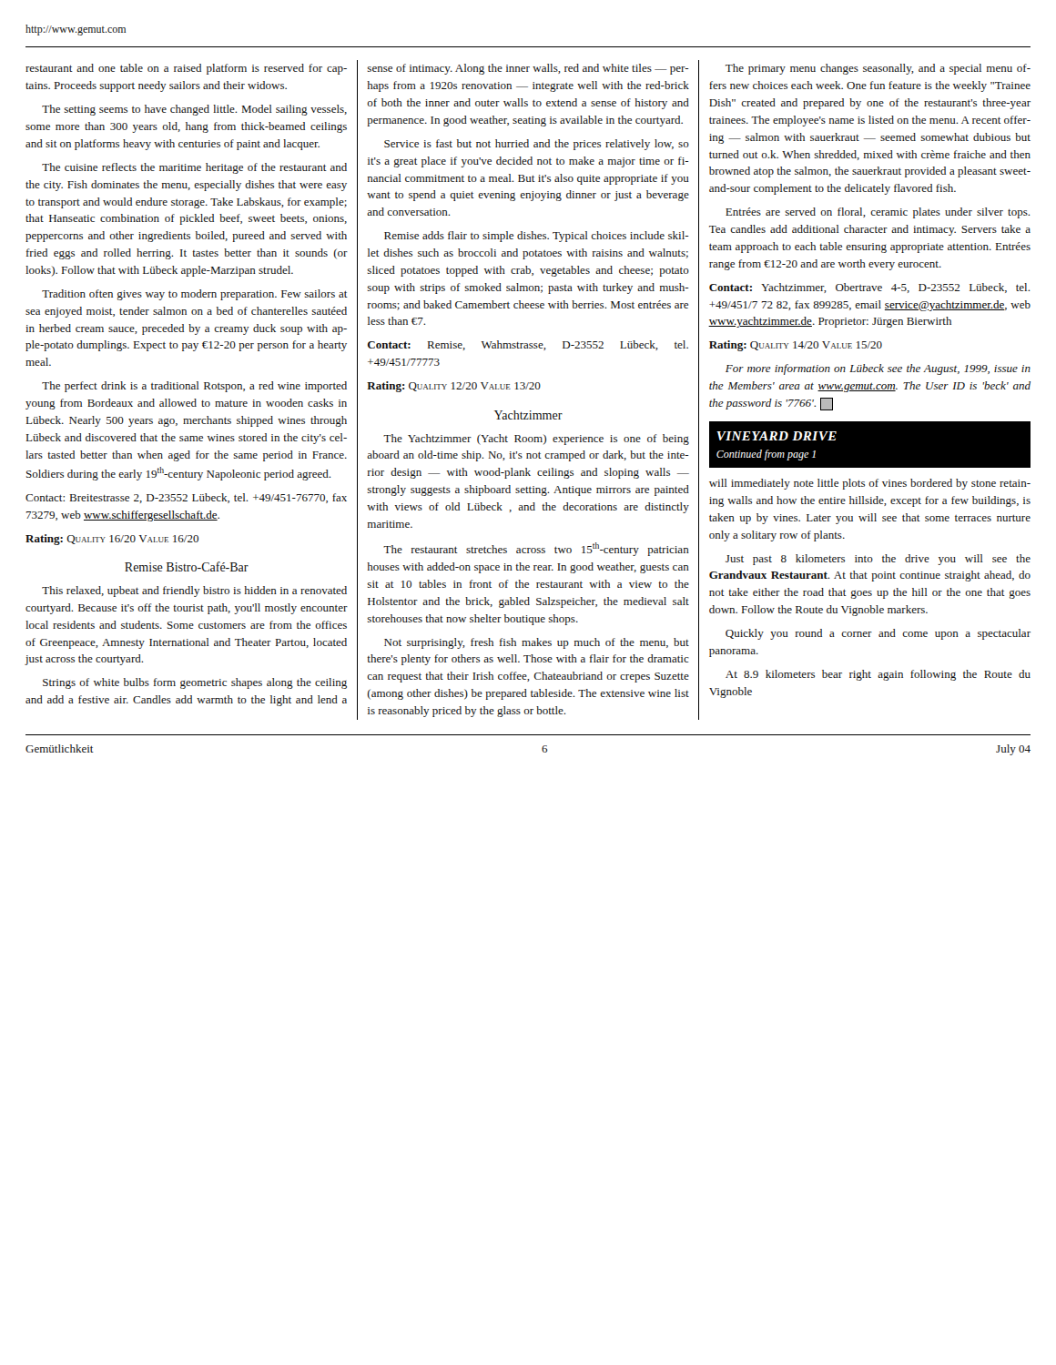http://www.gemut.com
restaurant and one table on a raised platform is reserved for captains. Proceeds support needy sailors and their widows.
The setting seems to have changed little. Model sailing vessels, some more than 300 years old, hang from thick-beamed ceilings and sit on platforms heavy with centuries of paint and lacquer.
The cuisine reflects the maritime heritage of the restaurant and the city. Fish dominates the menu, especially dishes that were easy to transport and would endure storage. Take Labskaus, for example; that Hanseatic combination of pickled beef, sweet beets, onions, peppercorns and other ingredients boiled, pureed and served with fried eggs and rolled herring. It tastes better than it sounds (or looks). Follow that with Lübeck apple-Marzipan strudel.
Tradition often gives way to modern preparation. Few sailors at sea enjoyed moist, tender salmon on a bed of chanterelles sautéed in herbed cream sauce, preceded by a creamy duck soup with apple-potato dumplings. Expect to pay €12-20 per person for a hearty meal.
The perfect drink is a traditional Rotspon, a red wine imported young from Bordeaux and allowed to mature in wooden casks in Lübeck. Nearly 500 years ago, merchants shipped wines through Lübeck and discovered that the same wines stored in the city's cellars tasted better than when aged for the same period in France. Soldiers during the early 19th-century Napoleonic period agreed.
Contact: Breitestrasse 2, D-23552 Lübeck, tel. +49/451-76770, fax 73279, web www.schiffergesellschaft.de.
Rating: Quality 16/20 Value 16/20
Remise Bistro-Café-Bar
This relaxed, upbeat and friendly bistro is hidden in a renovated courtyard. Because it's off the tourist path, you'll mostly encounter local residents and students. Some customers are from the offices of Greenpeace, Amnesty International and Theater Partou, located just across the courtyard.
Strings of white bulbs form geometric shapes along the ceiling and add a festive air. Candles add warmth to the light and lend a sense of intimacy. Along the inner walls, red and white tiles — perhaps from a 1920s renovation — integrate well with the red-brick of both the inner and outer walls to extend a sense of history and permanence. In good weather, seating is available in the courtyard.
Service is fast but not hurried and the prices relatively low, so it's a great place if you've decided not to make a major time or financial commitment to a meal. But it's also quite appropriate if you want to spend a quiet evening enjoying dinner or just a beverage and conversation.
Remise adds flair to simple dishes. Typical choices include skillet dishes such as broccoli and potatoes with raisins and walnuts; sliced potatoes topped with crab, vegetables and cheese; potato soup with strips of smoked salmon; pasta with turkey and mushrooms; and baked Camembert cheese with berries. Most entrées are less than €7.
Contact: Remise, Wahmstrasse, D-23552 Lübeck, tel. +49/451/77773
Rating: Quality 12/20 Value 13/20
Yachtzimmer
The Yachtzimmer (Yacht Room) experience is one of being aboard an old-time ship. No, it's not cramped or dark, but the interior design — with wood-plank ceilings and sloping walls — strongly suggests a shipboard setting. Antique mirrors are painted with views of old Lübeck , and the decorations are distinctly maritime.
The restaurant stretches across two 15th-century patrician houses with added-on space in the rear. In good weather, guests can sit at 10 tables in front of the restaurant with a view to the Holstentor and the brick, gabled Salzspeicher, the medieval salt storehouses that now shelter boutique shops.
Not surprisingly, fresh fish makes up much of the menu, but there's plenty for others as well. Those with a flair for the dramatic can request that their Irish coffee, Chateaubriand or crepes Suzette (among other dishes) be prepared tableside. The extensive wine list is reasonably priced by the glass or bottle.
The primary menu changes seasonally, and a special menu offers new choices each week. One fun feature is the weekly "Trainee Dish" created and prepared by one of the restaurant's three-year trainees. The employee's name is listed on the menu. A recent offering — salmon with sauerkraut — seemed somewhat dubious but turned out o.k. When shredded, mixed with crème fraiche and then browned atop the salmon, the sauerkraut provided a pleasant sweet-and-sour complement to the delicately flavored fish.
Entrées are served on floral, ceramic plates under silver tops. Tea candles add additional character and intimacy. Servers take a team approach to each table ensuring appropriate attention. Entrées range from €12-20 and are worth every eurocent.
Contact: Yachtzimmer, Obertrave 4-5, D-23552 Lübeck, tel. +49/451/7 72 82, fax 899285, email service@yachtzimmer.de, web www.yachtzimmer.de. Proprietor: Jürgen Bierwirth
Rating: Quality 14/20 Value 15/20
For more information on Lübeck see the August, 1999, issue in the Members' area at www.gemut.com. The User ID is 'beck' and the password is '7766'.
VINEYARD DRIVE
Continued from page 1
will immediately note little plots of vines bordered by stone retaining walls and how the entire hillside, except for a few buildings, is taken up by vines. Later you will see that some terraces nurture only a solitary row of plants.
Just past 8 kilometers into the drive you will see the Grandvaux Restaurant. At that point continue straight ahead, do not take either the road that goes up the hill or the one that goes down. Follow the Route du Vignoble markers.
Quickly you round a corner and come upon a spectacular panorama.
At 8.9 kilometers bear right again following the Route du Vignoble
Gemütlichkeit
6
July 04